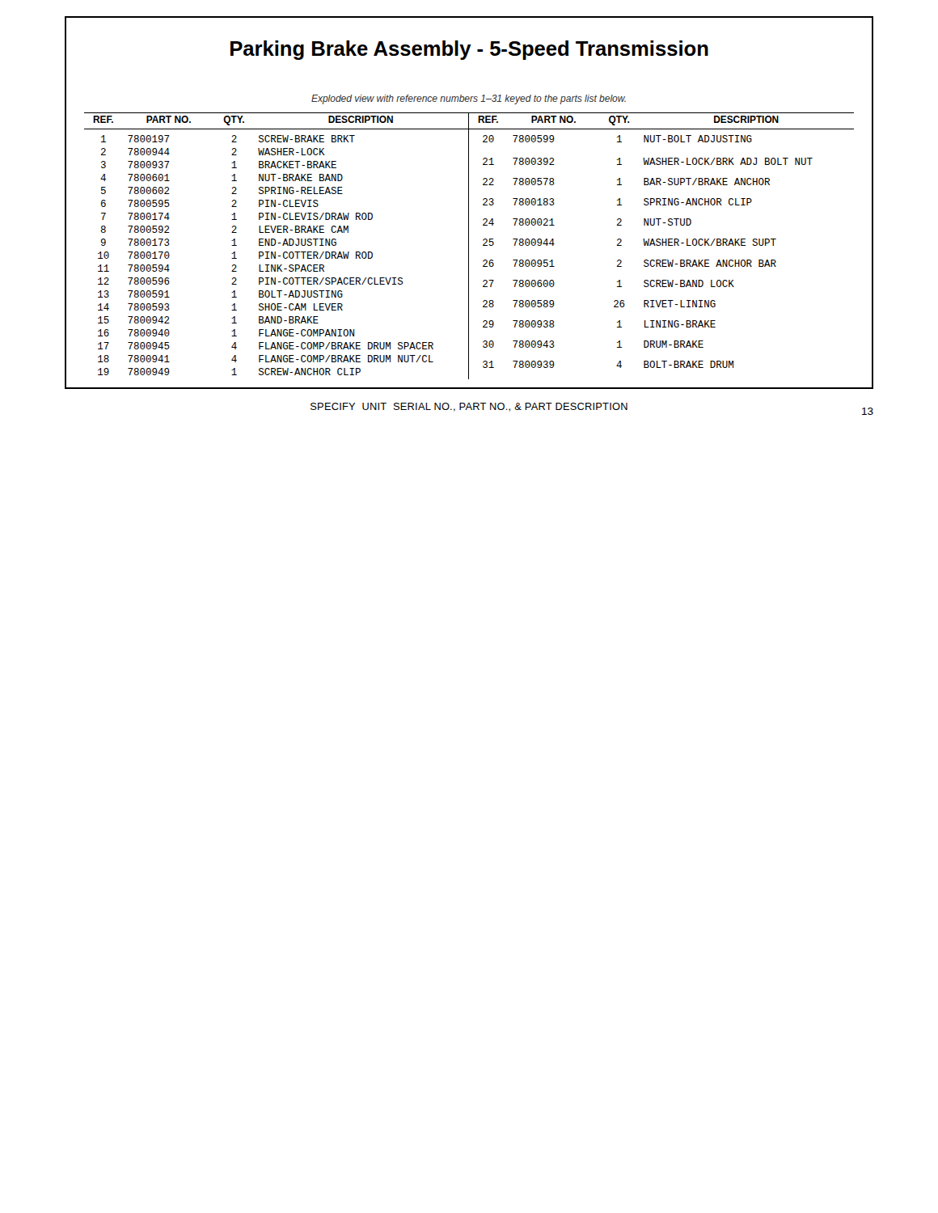Parking Brake Assembly - 5-Speed Transmission
Exploded view with reference numbers 1–31 keyed to the parts list below.
| REF. | PART NO. | QTY. | DESCRIPTION |
| --- | --- | --- | --- |
| 1 | 7800197 | 2 | SCREW-BRAKE BRKT |
| 2 | 7800944 | 2 | WASHER-LOCK |
| 3 | 7800937 | 1 | BRACKET-BRAKE |
| 4 | 7800601 | 1 | NUT-BRAKE BAND |
| 5 | 7800602 | 2 | SPRING-RELEASE |
| 6 | 7800595 | 2 | PIN-CLEVIS |
| 7 | 7800174 | 1 | PIN-CLEVIS/DRAW ROD |
| 8 | 7800592 | 2 | LEVER-BRAKE CAM |
| 9 | 7800173 | 1 | END-ADJUSTING |
| 10 | 7800170 | 1 | PIN-COTTER/DRAW ROD |
| 11 | 7800594 | 2 | LINK-SPACER |
| 12 | 7800596 | 2 | PIN-COTTER/SPACER/CLEVIS |
| 13 | 7800591 | 1 | BOLT-ADJUSTING |
| 14 | 7800593 | 1 | SHOE-CAM LEVER |
| 15 | 7800942 | 1 | BAND-BRAKE |
| 16 | 7800940 | 1 | FLANGE-COMPANION |
| 17 | 7800945 | 4 | FLANGE-COMP/BRAKE DRUM SPACER |
| 18 | 7800941 | 4 | FLANGE-COMP/BRAKE DRUM NUT/CL |
| 19 | 7800949 | 1 | SCREW-ANCHOR CLIP |
| REF. | PART NO. | QTY. | DESCRIPTION |
| --- | --- | --- | --- |
| 20 | 7800599 | 1 | NUT-BOLT ADJUSTING |
| 21 | 7800392 | 1 | WASHER-LOCK/BRK ADJ BOLT NUT |
| 22 | 7800578 | 1 | BAR-SUPT/BRAKE ANCHOR |
| 23 | 7800183 | 1 | SPRING-ANCHOR CLIP |
| 24 | 7800021 | 2 | NUT-STUD |
| 25 | 7800944 | 2 | WASHER-LOCK/BRAKE SUPT |
| 26 | 7800951 | 2 | SCREW-BRAKE ANCHOR BAR |
| 27 | 7800600 | 1 | SCREW-BAND LOCK |
| 28 | 7800589 | 26 | RIVET-LINING |
| 29 | 7800938 | 1 | LINING-BRAKE |
| 30 | 7800943 | 1 | DRUM-BRAKE |
| 31 | 7800939 | 4 | BOLT-BRAKE DRUM |
SPECIFY UNIT SERIAL NO., PART NO., & PART DESCRIPTION
13